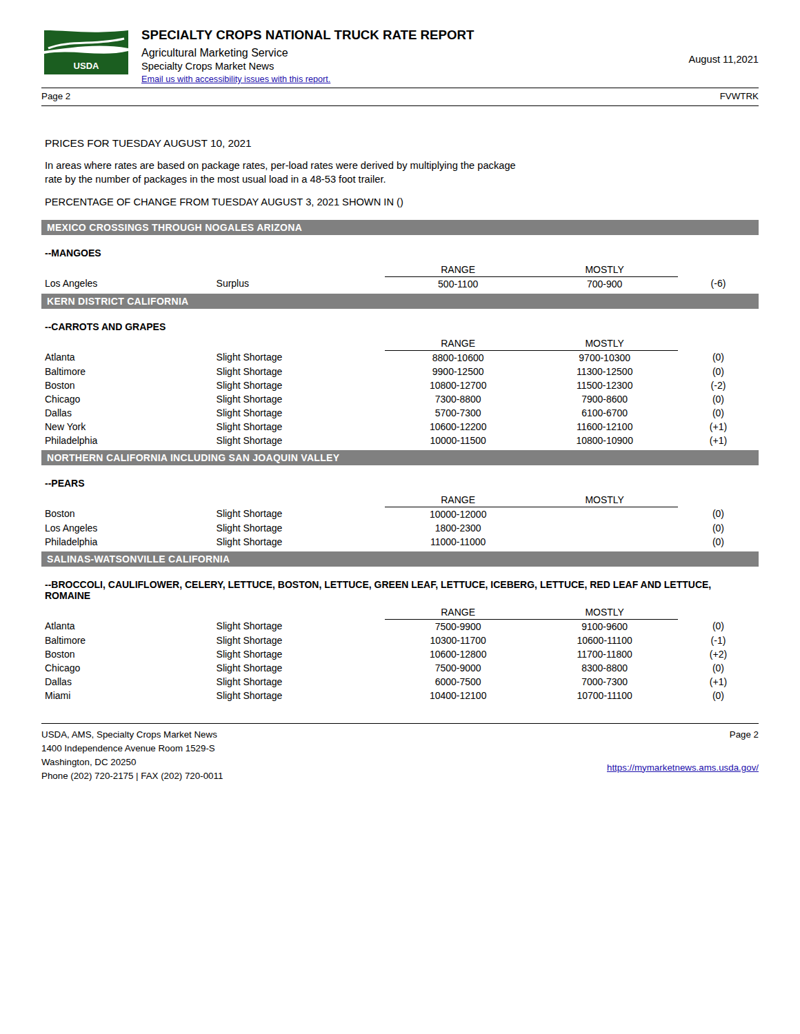USDA
SPECIALTY CROPS NATIONAL TRUCK RATE REPORT
Agricultural Marketing Service
Specialty Crops Market News
Email us with accessibility issues with this report.
August 11,2021
Page 2 FVWTRK
PRICES FOR TUESDAY AUGUST 10, 2021
In areas where rates are based on package rates, per-load rates were derived by multiplying the package
rate by the number of packages in the most usual load in a 48-53 foot trailer.
PERCENTAGE OF CHANGE FROM TUESDAY AUGUST 3, 2021 SHOWN IN ()
MEXICO CROSSINGS THROUGH NOGALES ARIZONA
--MANGOES
| | | RANGE | MOSTLY | |
| --- | --- | --- | --- | --- |
| Los Angeles | Surplus | 500-1100 | 700-900 | (-6) |
KERN DISTRICT CALIFORNIA
--CARROTS AND GRAPES
| | | RANGE | MOSTLY | |
| --- | --- | --- | --- | --- |
| Atlanta | Slight Shortage | 8800-10600 | 9700-10300 | (0) |
| Baltimore | Slight Shortage | 9900-12500 | 11300-12500 | (0) |
| Boston | Slight Shortage | 10800-12700 | 11500-12300 | (-2) |
| Chicago | Slight Shortage | 7300-8800 | 7900-8600 | (0) |
| Dallas | Slight Shortage | 5700-7300 | 6100-6700 | (0) |
| New York | Slight Shortage | 10600-12200 | 11600-12100 | (+1) |
| Philadelphia | Slight Shortage | 10000-11500 | 10800-10900 | (+1) |
NORTHERN CALIFORNIA INCLUDING SAN JOAQUIN VALLEY
--PEARS
| | | RANGE | MOSTLY | |
| --- | --- | --- | --- | --- |
| Boston | Slight Shortage | 10000-12000 | | (0) |
| Los Angeles | Slight Shortage | 1800-2300 | | (0) |
| Philadelphia | Slight Shortage | 11000-11000 | | (0) |
SALINAS-WATSONVILLE CALIFORNIA
--BROCCOLI, CAULIFLOWER, CELERY, LETTUCE, BOSTON, LETTUCE, GREEN LEAF, LETTUCE, ICEBERG, LETTUCE, RED LEAF AND LETTUCE,
ROMAINE
| | | RANGE | MOSTLY | |
| --- | --- | --- | --- | --- |
| Atlanta | Slight Shortage | 7500-9900 | 9100-9600 | (0) |
| Baltimore | Slight Shortage | 10300-11700 | 10600-11100 | (-1) |
| Boston | Slight Shortage | 10600-12800 | 11700-11800 | (+2) |
| Chicago | Slight Shortage | 7500-9000 | 8300-8800 | (0) |
| Dallas | Slight Shortage | 6000-7500 | 7000-7300 | (+1) |
| Miami | Slight Shortage | 10400-12100 | 10700-11100 | (0) |
USDA, AMS, Specialty Crops Market News
1400 Independence Avenue Room 1529-S
Washington, DC 20250
Phone (202) 720-2175 | FAX (202) 720-0011
Page 2
https://mymarketnews.ams.usda.gov/